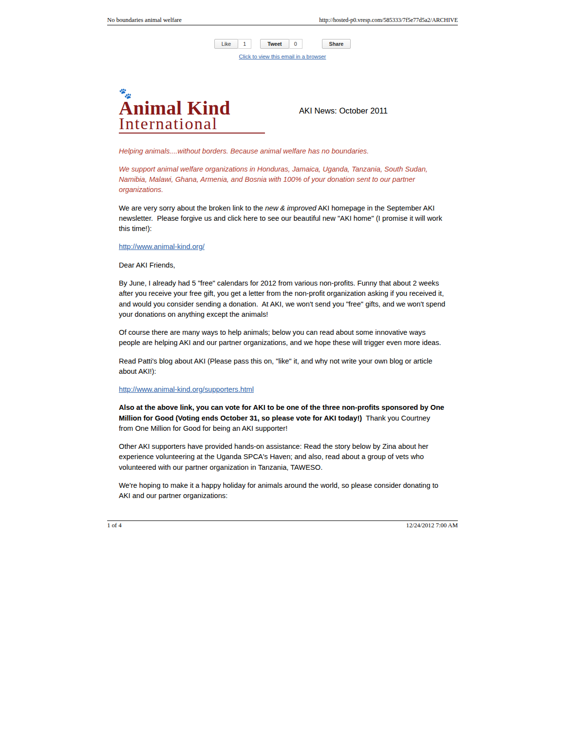No boundaries animal welfare
http://hosted-p0.vresp.com/585333/7f5e77d5a2/ARCHIVE
Like 1 Tweet 0 Share
Click to view this email in a browser
🐾
Animal Kind
International
AKI News: October 2011
Helping animals....without borders. Because animal welfare has no boundaries.
We support animal welfare organizations in Honduras, Jamaica, Uganda, Tanzania, South Sudan, Namibia, Malawi, Ghana, Armenia, and Bosnia with 100% of your donation sent to our partner organizations.
We are very sorry about the broken link to the new & improved AKI homepage in the September AKI newsletter. Please forgive us and click here to see our beautiful new "AKI home" (I promise it will work this time!):
http://www.animal-kind.org/
Dear AKI Friends,
By June, I already had 5 "free" calendars for 2012 from various non-profits. Funny that about 2 weeks after you receive your free gift, you get a letter from the non-profit organization asking if you received it, and would you consider sending a donation. At AKI, we won't send you "free" gifts, and we won't spend your donations on anything except the animals!
Of course there are many ways to help animals; below you can read about some innovative ways people are helping AKI and our partner organizations, and we hope these will trigger even more ideas.
Read Patti's blog about AKI (Please pass this on, "like" it, and why not write your own blog or article about AKI!):
http://www.animal-kind.org/supporters.html
Also at the above link, you can vote for AKI to be one of the three non-profits sponsored by One Million for Good (Voting ends October 31, so please vote for AKI today!) Thank you Courtney from One Million for Good for being an AKI supporter!
Other AKI supporters have provided hands-on assistance: Read the story below by Zina about her experience volunteering at the Uganda SPCA's Haven; and also, read about a group of vets who volunteered with our partner organization in Tanzania, TAWESO.
We're hoping to make it a happy holiday for animals around the world, so please consider donating to AKI and our partner organizations:
1 of 4
12/24/2012 7:00 AM